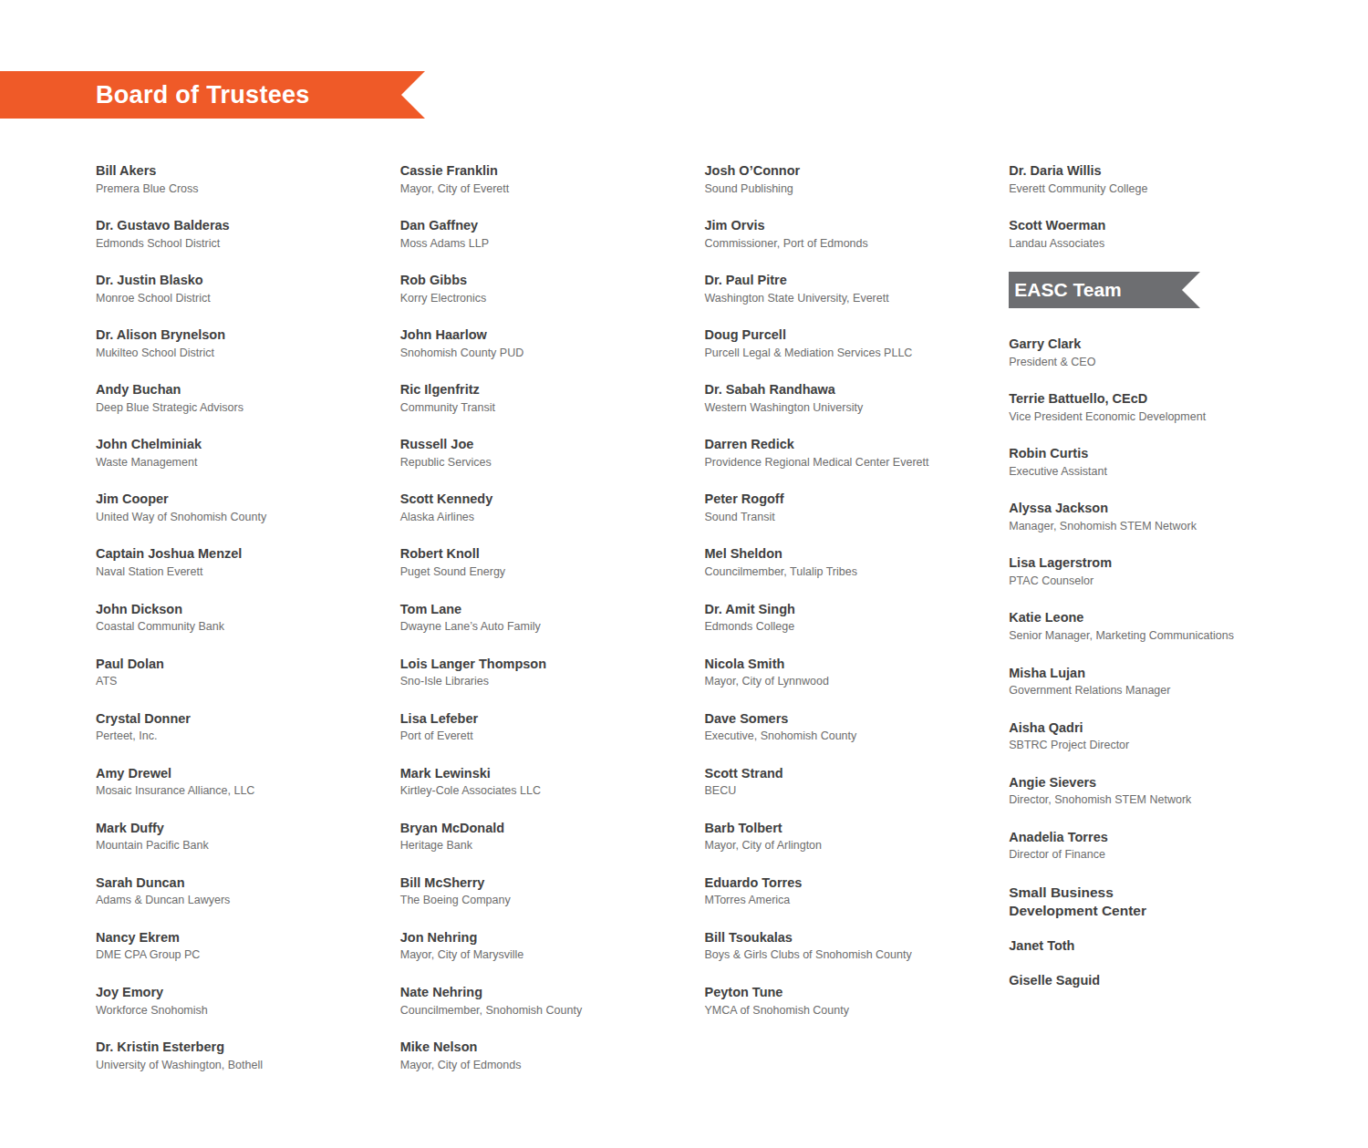Board of Trustees
Bill Akers
Premera Blue Cross
Dr. Gustavo Balderas
Edmonds School District
Dr. Justin Blasko
Monroe School District
Dr. Alison Brynelson
Mukilteo School District
Andy Buchan
Deep Blue Strategic Advisors
John Chelminiak
Waste Management
Jim Cooper
United Way of Snohomish County
Captain Joshua Menzel
Naval Station Everett
John Dickson
Coastal Community Bank
Paul Dolan
ATS
Crystal Donner
Perteet, Inc.
Amy Drewel
Mosaic Insurance Alliance, LLC
Mark Duffy
Mountain Pacific Bank
Sarah Duncan
Adams & Duncan Lawyers
Nancy Ekrem
DME CPA Group PC
Joy Emory
Workforce Snohomish
Dr. Kristin Esterberg
University of Washington, Bothell
Cassie Franklin
Mayor, City of Everett
Dan Gaffney
Moss Adams LLP
Rob Gibbs
Korry Electronics
John Haarlow
Snohomish County PUD
Ric Ilgenfritz
Community Transit
Russell Joe
Republic Services
Scott Kennedy
Alaska Airlines
Robert Knoll
Puget Sound Energy
Tom Lane
Dwayne Lane’s Auto Family
Lois Langer Thompson
Sno-Isle Libraries
Lisa Lefeber
Port of Everett
Mark Lewinski
Kirtley-Cole Associates LLC
Bryan McDonald
Heritage Bank
Bill McSherry
The Boeing Company
Jon Nehring
Mayor, City of Marysville
Nate Nehring
Councilmember, Snohomish County
Mike Nelson
Mayor, City of Edmonds
Josh O’Connor
Sound Publishing
Jim Orvis
Commissioner, Port of Edmonds
Dr. Paul Pitre
Washington State University, Everett
Doug Purcell
Purcell Legal & Mediation Services PLLC
Dr. Sabah Randhawa
Western Washington University
Darren Redick
Providence Regional Medical Center Everett
Peter Rogoff
Sound Transit
Mel Sheldon
Councilmember, Tulalip Tribes
Dr. Amit Singh
Edmonds College
Nicola Smith
Mayor, City of Lynnwood
Dave Somers
Executive, Snohomish County
Scott Strand
BECU
Barb Tolbert
Mayor, City of Arlington
Eduardo Torres
MTorres America
Bill Tsoukalas
Boys & Girls Clubs of Snohomish County
Peyton Tune
YMCA of Snohomish County
Dr. Daria Willis
Everett Community College
Scott Woerman
Landau Associates
EASC Team
Garry Clark
President & CEO
Terrie Battuello, CEcD
Vice President Economic Development
Robin Curtis
Executive Assistant
Alyssa Jackson
Manager, Snohomish STEM Network
Lisa Lagerstrom
PTAC Counselor
Katie Leone
Senior Manager, Marketing Communications
Misha Lujan
Government Relations Manager
Aisha Qadri
SBTRC Project Director
Angie Sievers
Director, Snohomish STEM Network
Anadelia Torres
Director of Finance
Small Business
Development Center
Janet Toth
Giselle Saguid